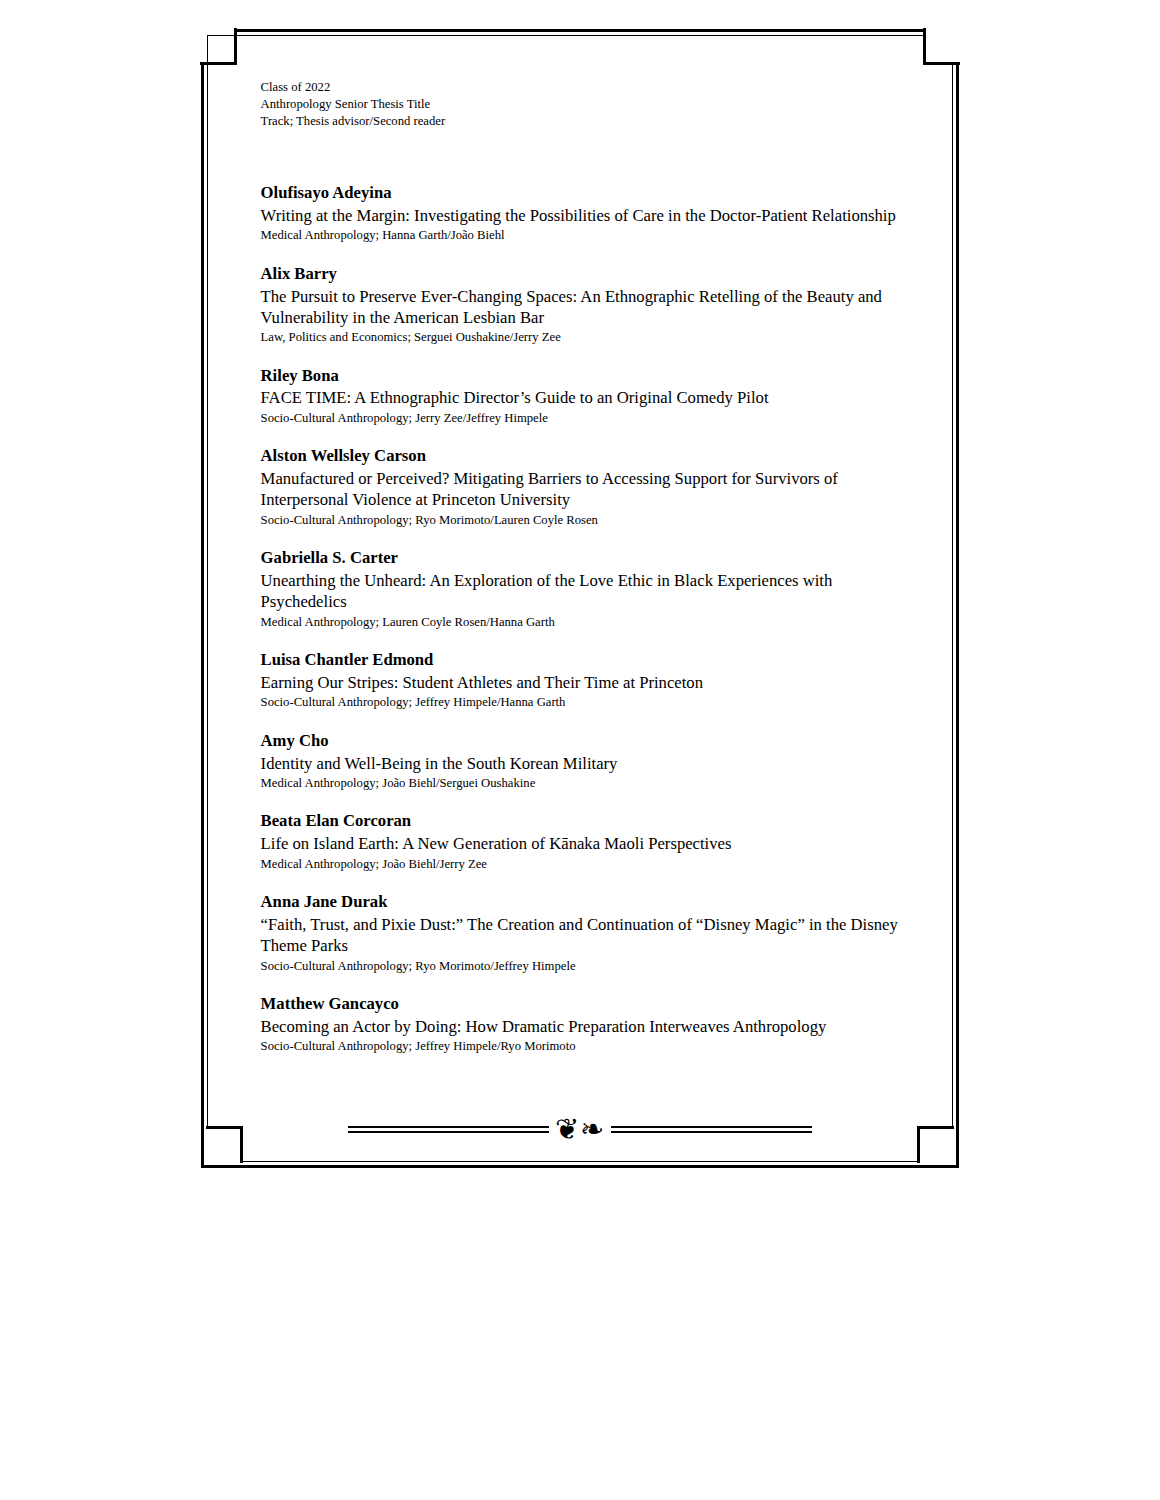Class of 2022
Anthropology Senior Thesis Title
Track; Thesis advisor/Second reader
Olufisayo Adeyina
Writing at the Margin: Investigating the Possibilities of Care in the Doctor-Patient Relationship
Medical Anthropology; Hanna Garth/João Biehl
Alix Barry
The Pursuit to Preserve Ever-Changing Spaces: An Ethnographic Retelling of the Beauty and Vulnerability in the American Lesbian Bar
Law, Politics and Economics; Serguei Oushakine/Jerry Zee
Riley Bona
FACE TIME: A Ethnographic Director’s Guide to an Original Comedy Pilot
Socio-Cultural Anthropology; Jerry Zee/Jeffrey Himpele
Alston Wellsley Carson
Manufactured or Perceived? Mitigating Barriers to Accessing Support for Survivors of Interpersonal Violence at Princeton University
Socio-Cultural Anthropology; Ryo Morimoto/Lauren Coyle Rosen
Gabriella S. Carter
Unearthing the Unheard: An Exploration of the Love Ethic in Black Experiences with Psychedelics
Medical Anthropology; Lauren Coyle Rosen/Hanna Garth
Luisa Chantler Edmond
Earning Our Stripes: Student Athletes and Their Time at Princeton
Socio-Cultural Anthropology; Jeffrey Himpele/Hanna Garth
Amy Cho
Identity and Well-Being in the South Korean Military
Medical Anthropology; João Biehl/Serguei Oushakine
Beata Elan Corcoran
Life on Island Earth: A New Generation of Kānaka Maoli Perspectives
Medical Anthropology; João Biehl/Jerry Zee
Anna Jane Durak
“Faith, Trust, and Pixie Dust:” The Creation and Continuation of “Disney Magic” in the Disney Theme Parks
Socio-Cultural Anthropology; Ryo Morimoto/Jeffrey Himpele
Matthew Gancayco
Becoming an Actor by Doing: How Dramatic Preparation Interweaves Anthropology
Socio-Cultural Anthropology; Jeffrey Himpele/Ryo Morimoto
❦❧